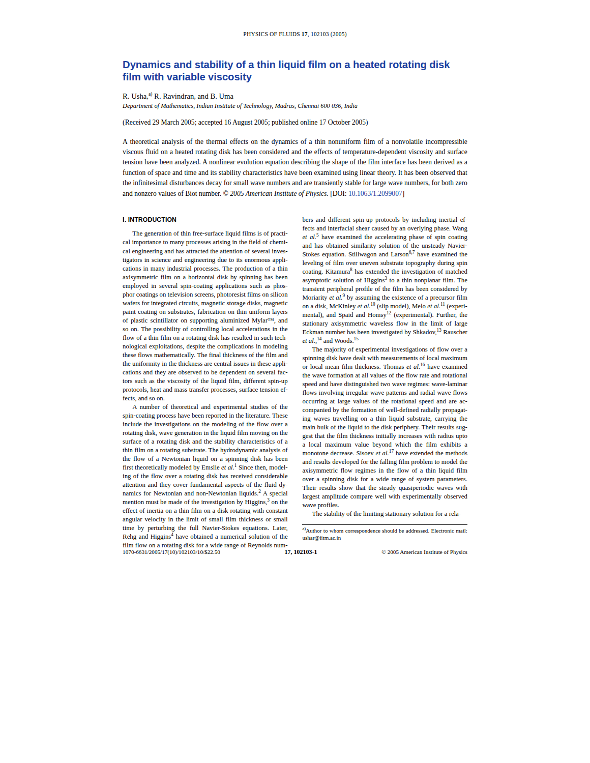PHYSICS OF FLUIDS 17, 102103 (2005)
Dynamics and stability of a thin liquid film on a heated rotating disk film with variable viscosity
R. Usha,a) R. Ravindran, and B. Uma
Department of Mathematics, Indian Institute of Technology, Madras, Chennai 600 036, India
(Received 29 March 2005; accepted 16 August 2005; published online 17 October 2005)
A theoretical analysis of the thermal effects on the dynamics of a thin nonuniform film of a nonvolatile incompressible viscous fluid on a heated rotating disk has been considered and the effects of temperature-dependent viscosity and surface tension have been analyzed. A nonlinear evolution equation describing the shape of the film interface has been derived as a function of space and time and its stability characteristics have been examined using linear theory. It has been observed that the infinitesimal disturbances decay for small wave numbers and are transiently stable for large wave numbers, for both zero and nonzero values of Biot number. © 2005 American Institute of Physics. [DOI: 10.1063/1.2099007]
I. INTRODUCTION
The generation of thin free-surface liquid films is of practical importance to many processes arising in the field of chemical engineering and has attracted the attention of several investigators in science and engineering due to its enormous applications in many industrial processes. The production of a thin axisymmetric film on a horizontal disk by spinning has been employed in several spin-coating applications such as phosphor coatings on television screens, photoresist films on silicon wafers for integrated circuits, magnetic storage disks, magnetic paint coating on substrates, fabrication on thin uniform layers of plastic scintillator on supporting aluminized Mylar™, and so on. The possibility of controlling local accelerations in the flow of a thin film on a rotating disk has resulted in such technological exploitations, despite the complications in modeling these flows mathematically. The final thickness of the film and the uniformity in the thickness are central issues in these applications and they are observed to be dependent on several factors such as the viscosity of the liquid film, different spin-up protocols, heat and mass transfer processes, surface tension effects, and so on.
A number of theoretical and experimental studies of the spin-coating process have been reported in the literature. These include the investigations on the modeling of the flow over a rotating disk, wave generation in the liquid film moving on the surface of a rotating disk and the stability characteristics of a thin film on a rotating substrate. The hydrodynamic analysis of the flow of a Newtonian liquid on a spinning disk has been first theoretically modeled by Emslie et al.1 Since then, modeling of the flow over a rotating disk has received considerable attention and they cover fundamental aspects of the fluid dynamics for Newtonian and non-Newtonian liquids.2 A special mention must be made of the investigation by Higgins,3 on the effect of inertia on a thin film on a disk rotating with constant angular velocity in the limit of small film thickness or small time by perturbing the full Navier-Stokes equations. Later, Rehg and Higgins4 have obtained a numerical solution of the film flow on a rotating disk for a wide range of Reynolds numbers and different spin-up protocols by including inertial effects and interfacial shear caused by an overlying phase. Wang et al.5 have examined the accelerating phase of spin coating and has obtained similarity solution of the unsteady Navier-Stokes equation. Stillwagon and Larson6,7 have examined the leveling of film over uneven substrate topography during spin coating. Kitamura8 has extended the investigation of matched asymptotic solution of Higgins3 to a thin nonplanar film. The transient peripheral profile of the film has been considered by Moriarity et al.9 by assuming the existence of a precursor film on a disk, McKinley et al.10 (slip model), Melo et al.11 (experimental), and Spaid and Homsy12 (experimental). Further, the stationary axisymmetric waveless flow in the limit of large Eckman number has been investigated by Shkadov,13 Rauscher et al.,14 and Woods.15
The majority of experimental investigations of flow over a spinning disk have dealt with measurements of local maximum or local mean film thickness. Thomas et al.16 have examined the wave formation at all values of the flow rate and rotational speed and have distinguished two wave regimes: wave-laminar flows involving irregular wave patterns and radial wave flows occurring at large values of the rotational speed and are accompanied by the formation of well-defined radially propagating waves travelling on a thin liquid substrate, carrying the main bulk of the liquid to the disk periphery. Their results suggest that the film thickness initially increases with radius upto a local maximum value beyond which the film exhibits a monotone decrease. Sisoev et al.17 have extended the methods and results developed for the falling film problem to model the axisymmetric flow regimes in the flow of a thin liquid film over a spinning disk for a wide range of system parameters. Their results show that the steady quasiperiodic waves with largest amplitude compare well with experimentally observed wave profiles.
The stability of the limiting stationary solution for a rela-
a)Author to whom correspondence should be addressed. Electronic mail: ushar@iitm.ac.in
1070-6631/2005/17(10)/102103/10/$22.50 17, 102103-1 © 2005 American Institute of Physics